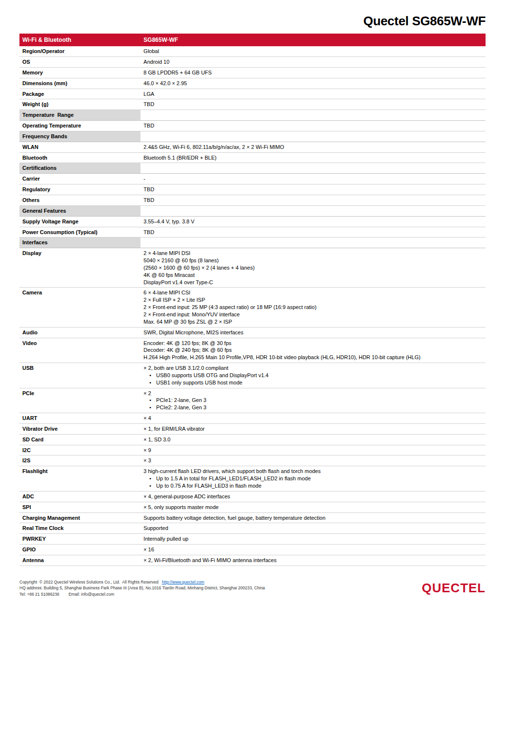Quectel SG865W-WF
| Wi-Fi & Bluetooth | SG865W-WF |
| --- | --- |
| Region/Operator | Global |
| OS | Android 10 |
| Memory | 8 GB LPDDR5 + 64 GB UFS |
| Dimensions (mm) | 46.0 × 42.0 × 2.95 |
| Package | LGA |
| Weight (g) | TBD |
| Temperature Range | |
| Operating Temperature | TBD |
| Frequency Bands | |
| WLAN | 2.4&5 GHz, Wi-Fi 6, 802.11a/b/g/n/ac/ax, 2 × 2 Wi-Fi MIMO |
| Bluetooth | Bluetooth 5.1 (BR/EDR + BLE) |
| Certifications | |
| Carrier | - |
| Regulatory | TBD |
| Others | TBD |
| General Features | |
| Supply Voltage Range | 3.55–4.4 V, typ. 3.8 V |
| Power Consumption (Typical) | TBD |
| Interfaces | |
| Display | 2 × 4-lane MIPI DSI 5040 × 2160 @ 60 fps (8 lanes) (2560 × 1600 @ 60 fps) × 2 (4 lanes + 4 lanes) 4K @ 60 fps Miracast DisplayPort v1.4 over Type-C |
| Camera | 6 × 4-lane MIPI CSI 2 × Full ISP + 2 × Lite ISP 2 × Front-end input: 25 MP (4:3 aspect ratio) or 18 MP (16:9 aspect ratio) 2 × Front-end input: Mono/YUV interface Max. 64 MP @ 30 fps ZSL @ 2 × ISP |
| Audio | SWR, Digital Microphone, MI2S interfaces |
| Video | Encoder: 4K @ 120 fps; 8K @ 30 fps Decoder: 4K @ 240 fps; 8K @ 60 fps H.264 High Profile, H.265 Main 10 Profile,VP8, HDR 10-bit video playback (HLG, HDR10), HDR 10-bit capture (HLG) |
| USB | × 2, both are USB 3.1/2.0 compliant USB0 supports USB OTG and DisplayPort v1.4 USB1 only supports USB host mode |
| PCIe | × 2 PCIe1: 2-lane, Gen 3 PCIe2: 2-lane, Gen 3 |
| UART | × 4 |
| Vibrator Drive | × 1, for ERM/LRA vibrator |
| SD Card | × 1, SD 3.0 |
| I2C | × 9 |
| I2S | × 3 |
| Flashlight | 3 high-current flash LED drivers, which support both flash and torch modes Up to 1.5 A in total for FLASH_LED1/FLASH_LED2 in flash mode Up to 0.75 A for FLASH_LED3 in flash mode |
| ADC | × 4, general-purpose ADC interfaces |
| SPI | × 5, only supports master mode |
| Charging Management | Supports battery voltage detection, fuel gauge, battery temperature detection |
| Real Time Clock | Supported |
| PWRKEY | Internally pulled up |
| GPIO | × 16 |
| Antenna | × 2, Wi-Fi/Bluetooth and Wi-Fi MIMO antenna interfaces |
Copyright © 2022 Quectel Wireless Solutions Co., Ltd. All Rights Reserved http://www.quectel.com
HQ address: Building 5, Shanghai Business Park Phase III (Area B), No.1016 Tianlin Road, Minhang District, Shanghai 200233, China
Tel: +86 21 51086236 Email: info@quectel.com
QUECTEL